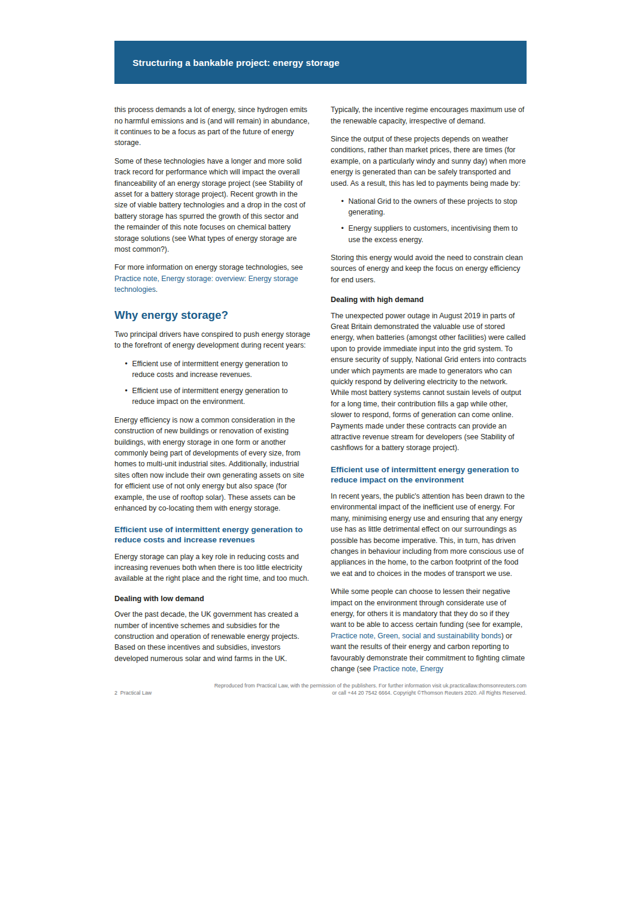Structuring a bankable project: energy storage
this process demands a lot of energy, since hydrogen emits no harmful emissions and is (and will remain) in abundance, it continues to be a focus as part of the future of energy storage.
Some of these technologies have a longer and more solid track record for performance which will impact the overall financeability of an energy storage project (see Stability of asset for a battery storage project). Recent growth in the size of viable battery technologies and a drop in the cost of battery storage has spurred the growth of this sector and the remainder of this note focuses on chemical battery storage solutions (see What types of energy storage are most common?).
For more information on energy storage technologies, see Practice note, Energy storage: overview: Energy storage technologies.
Why energy storage?
Two principal drivers have conspired to push energy storage to the forefront of energy development during recent years:
Efficient use of intermittent energy generation to reduce costs and increase revenues.
Efficient use of intermittent energy generation to reduce impact on the environment.
Energy efficiency is now a common consideration in the construction of new buildings or renovation of existing buildings, with energy storage in one form or another commonly being part of developments of every size, from homes to multi-unit industrial sites. Additionally, industrial sites often now include their own generating assets on site for efficient use of not only energy but also space (for example, the use of rooftop solar). These assets can be enhanced by co-locating them with energy storage.
Efficient use of intermittent energy generation to reduce costs and increase revenues
Energy storage can play a key role in reducing costs and increasing revenues both when there is too little electricity available at the right place and the right time, and too much.
Dealing with low demand
Over the past decade, the UK government has created a number of incentive schemes and subsidies for the construction and operation of renewable energy projects. Based on these incentives and subsidies, investors developed numerous solar and wind farms in the UK. Typically, the incentive regime encourages maximum use of the renewable capacity, irrespective of demand.
Since the output of these projects depends on weather conditions, rather than market prices, there are times (for example, on a particularly windy and sunny day) when more energy is generated than can be safely transported and used. As a result, this has led to payments being made by:
National Grid to the owners of these projects to stop generating.
Energy suppliers to customers, incentivising them to use the excess energy.
Storing this energy would avoid the need to constrain clean sources of energy and keep the focus on energy efficiency for end users.
Dealing with high demand
The unexpected power outage in August 2019 in parts of Great Britain demonstrated the valuable use of stored energy, when batteries (amongst other facilities) were called upon to provide immediate input into the grid system. To ensure security of supply, National Grid enters into contracts under which payments are made to generators who can quickly respond by delivering electricity to the network. While most battery systems cannot sustain levels of output for a long time, their contribution fills a gap while other, slower to respond, forms of generation can come online. Payments made under these contracts can provide an attractive revenue stream for developers (see Stability of cashflows for a battery storage project).
Efficient use of intermittent energy generation to reduce impact on the environment
In recent years, the public's attention has been drawn to the environmental impact of the inefficient use of energy. For many, minimising energy use and ensuring that any energy use has as little detrimental effect on our surroundings as possible has become imperative. This, in turn, has driven changes in behaviour including from more conscious use of appliances in the home, to the carbon footprint of the food we eat and to choices in the modes of transport we use.
While some people can choose to lessen their negative impact on the environment through considerate use of energy, for others it is mandatory that they do so if they want to be able to access certain funding (see for example, Practice note, Green, social and sustainability bonds) or want the results of their energy and carbon reporting to favourably demonstrate their commitment to fighting climate change (see Practice note, Energy
2 Practical Law
Reproduced from Practical Law, with the permission of the publishers. For further information visit uk.practicallaw.thomsonreuters.com
or call +44 20 7542 6664. Copyright ©Thomson Reuters 2020. All Rights Reserved.